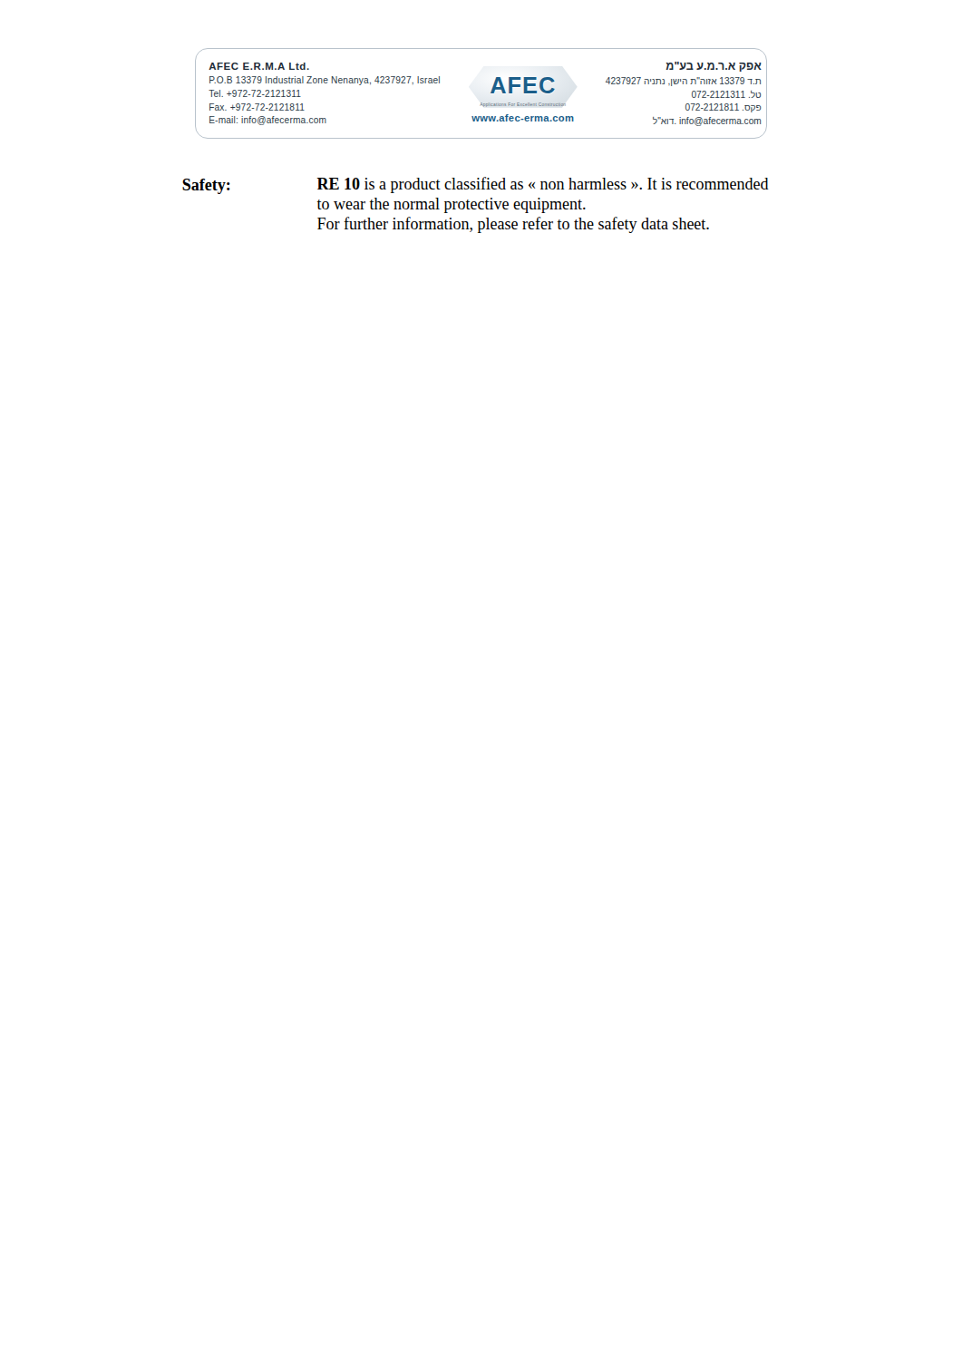AFEC E.R.M.A Ltd.
P.O.B 13379 Industrial Zone Nenanya, 4237927, Israel
Tel. +972-72-2121311
Fax. +972-72-2121811
E-mail: info@afecerma.com
AFEC
Applications For Excellent Construction
www.afec-erma.com
אפק א.ר.מ.ע בע"מ
ת.ד 13379 אזוה"ת הישן, נתניה 4237927
טל. 072-2121311
פקס. 072-2121811
info@afecerma.com .דוא"ל
Safety:
RE 10 is a product classified as « non harmless ». It is recommended to wear the normal protective equipment.
For further information, please refer to the safety data sheet.